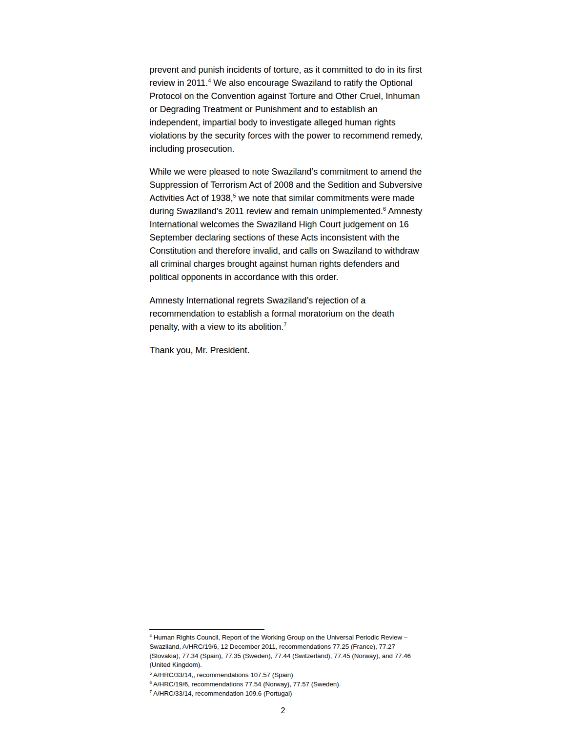prevent and punish incidents of torture, as it committed to do in its first review in 2011.4 We also encourage Swaziland to ratify the Optional Protocol on the Convention against Torture and Other Cruel, Inhuman or Degrading Treatment or Punishment and to establish an independent, impartial body to investigate alleged human rights violations by the security forces with the power to recommend remedy, including prosecution.
While we were pleased to note Swaziland’s commitment to amend the Suppression of Terrorism Act of 2008 and the Sedition and Subversive Activities Act of 1938,5 we note that similar commitments were made during Swaziland’s 2011 review and remain unimplemented.6 Amnesty International welcomes the Swaziland High Court judgement on 16 September declaring sections of these Acts inconsistent with the Constitution and therefore invalid, and calls on Swaziland to withdraw all criminal charges brought against human rights defenders and political opponents in accordance with this order.
Amnesty International regrets Swaziland’s rejection of a recommendation to establish a formal moratorium on the death penalty, with a view to its abolition.7
Thank you, Mr. President.
4 Human Rights Council, Report of the Working Group on the Universal Periodic Review – Swaziland, A/HRC/19/6, 12 December 2011, recommendations 77.25 (France), 77.27 (Slovakia), 77.34 (Spain), 77.35 (Sweden), 77.44 (Switzerland), 77.45 (Norway), and 77.46 (United Kingdom).
5 A/HRC/33/14,, recommendations 107.57 (Spain)
6 A/HRC/19/6, recommendations 77.54 (Norway), 77.57 (Sweden).
7 A/HRC/33/14, recommendation 109.6 (Portugal)
2